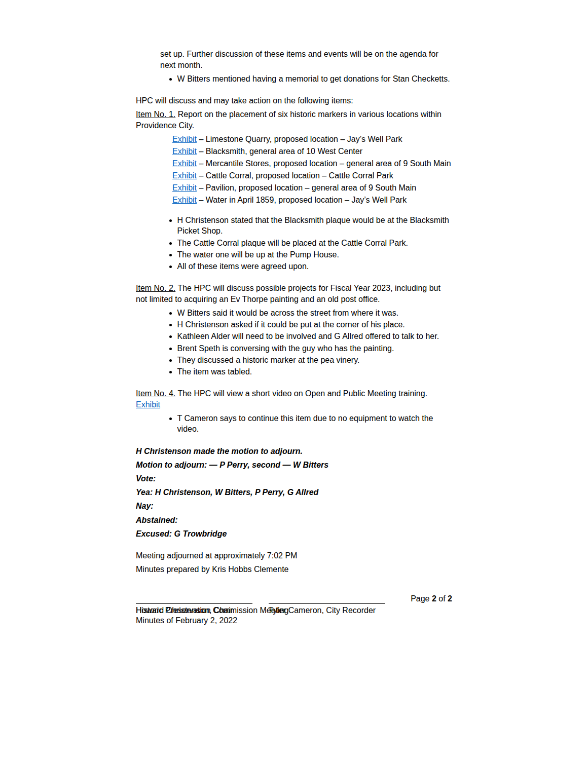set up. Further discussion of these items and events will be on the agenda for next month.
W Bitters mentioned having a memorial to get donations for Stan Checketts.
HPC will discuss and may take action on the following items:
Item No. 1. Report on the placement of six historic markers in various locations within Providence City.
Exhibit – Limestone Quarry, proposed location – Jay’s Well Park
Exhibit – Blacksmith, general area of 10 West Center
Exhibit – Mercantile Stores, proposed location – general area of 9 South Main
Exhibit – Cattle Corral, proposed location – Cattle Corral Park
Exhibit – Pavilion, proposed location – general area of 9 South Main
Exhibit – Water in April 1859, proposed location – Jay’s Well Park
H Christenson stated that the Blacksmith plaque would be at the Blacksmith Picket Shop.
The Cattle Corral plaque will be placed at the Cattle Corral Park.
The water one will be up at the Pump House.
All of these items were agreed upon.
Item No. 2. The HPC will discuss possible projects for Fiscal Year 2023, including but not limited to acquiring an Ev Thorpe painting and an old post office.
W Bitters said it would be across the street from where it was.
H Christenson asked if it could be put at the corner of his place.
Kathleen Alder will need to be involved and G Allred offered to talk to her.
Brent Speth is conversing with the guy who has the painting.
They discussed a historic marker at the pea vinery.
The item was tabled.
Item No. 4. The HPC will view a short video on Open and Public Meeting training. Exhibit
T Cameron says to continue this item due to no equipment to watch the video.
H Christenson made the motion to adjourn.
Motion to adjourn: — P Perry, second — W Bitters
Vote:
Yea: H Christenson, W Bitters, P Perry, G Allred
Nay:
Abstained:
Excused: G Trowbridge
Meeting adjourned at approximately 7:02 PM
Minutes prepared by Kris Hobbs Clemente
Howard Christenson, Chair Tyler Cameron, City Recorder
Page 2 of 2
Historic Preservation Commission Meeting
Minutes of February 2, 2022